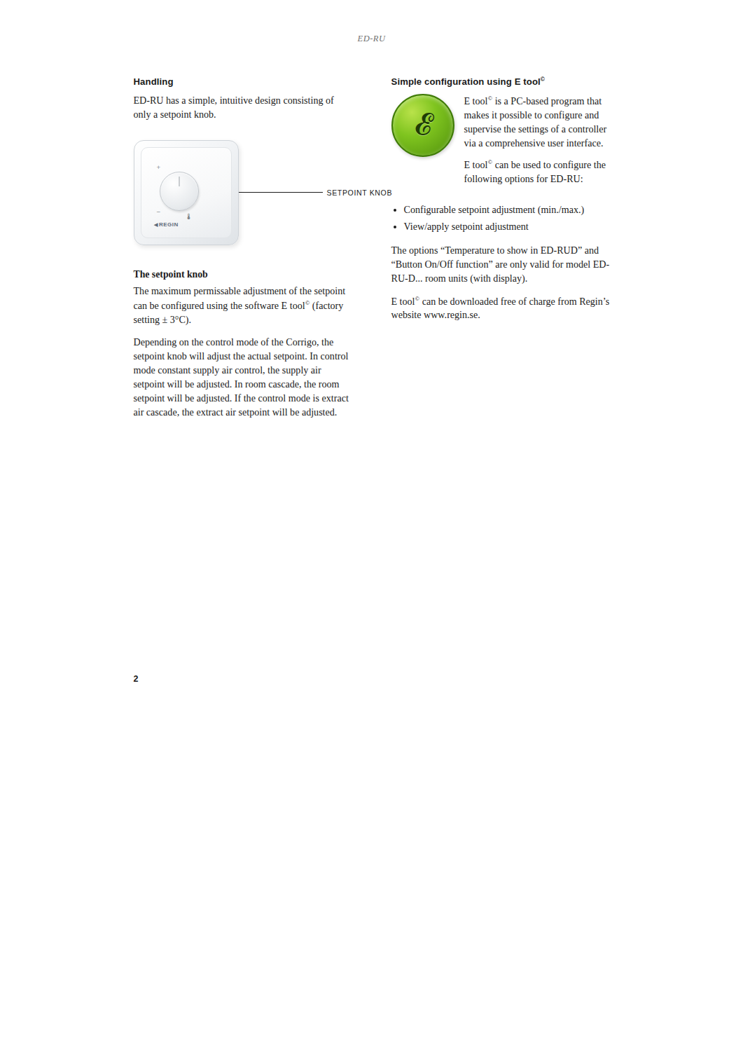ED-RU
Handling
ED-RU has a simple, intuitive design consisting of only a setpoint knob.
+ −
🌡 REGIN
SETPOINT KNOB
The setpoint knob
The maximum permissable adjustment of the setpoint can be configured using the software E tool© (factory setting ± 3°C).
Depending on the control mode of the Corrigo, the setpoint knob will adjust the actual setpoint. In control mode constant supply air control, the supply air setpoint will be adjusted. In room cascade, the room setpoint will be adjusted. If the control mode is extract air cascade, the extract air setpoint will be adjusted.
Simple configuration using E tool©
E tool© is a PC-based program that makes it possible to configure and supervise the settings of a controller via a comprehensive user interface.
E tool© can be used to configure the following options for ED-RU:
Configurable setpoint adjustment (min./max.)
View/apply setpoint adjustment
The options “Temperature to show in ED-RUD” and “Button On/Off function” are only valid for model ED-RU-D... room units (with display).
E tool© can be downloaded free of charge from Regin’s website www.regin.se.
2